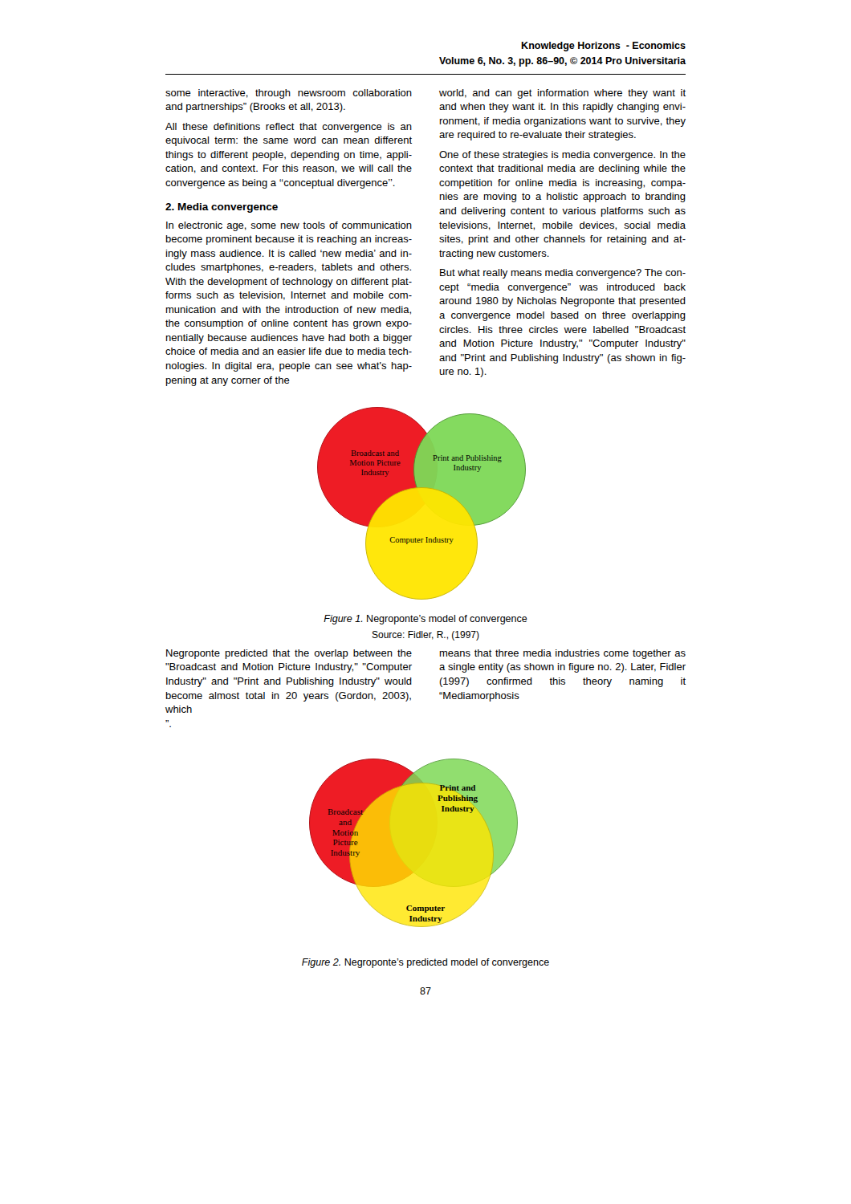Knowledge Horizons - Economics Volume 6, No. 3, pp. 86–90, © 2014 Pro Universitaria
some interactive, through newsroom collaboration and partnerships” (Brooks et all, 2013).
All these definitions reflect that convergence is an equivocal term: the same word can mean different things to different people, depending on time, application, and context. For this reason, we will call the convergence as being a ‘‘conceptual divergence’’.
2. Media convergence
In electronic age, some new tools of communication become prominent because it is reaching an increasingly mass audience. It is called ‘new media’ and includes smartphones, e-readers, tablets and others. With the development of technology on different platforms such as television, Internet and mobile communication and with the introduction of new media, the consumption of online content has grown exponentially because audiences have had both a bigger choice of media and an easier life due to media technologies. In digital era, people can see what's happening at any corner of the
world, and can get information where they want it and when they want it. In this rapidly changing environment, if media organizations want to survive, they are required to re-evaluate their strategies.
One of these strategies is media convergence. In the context that traditional media are declining while the competition for online media is increasing, companies are moving to a holistic approach to branding and delivering content to various platforms such as televisions, Internet, mobile devices, social media sites, print and other channels for retaining and attracting new customers.
But what really means media convergence? The concept “media convergence” was introduced back around 1980 by Nicholas Negroponte that presented a convergence model based on three overlapping circles. His three circles were labelled "Broadcast and Motion Picture Industry," "Computer Industry" and "Print and Publishing Industry" (as shown in figure no. 1).
Broadcast and
Motion Picture
Industry
Print and Publishing
Industry
Computer Industry
Figure 1. Negroponte’s model of convergence
Source: Fidler, R., (1997)
Negroponte predicted that the overlap between the "Broadcast and Motion Picture Industry," "Computer Industry" and "Print and Publishing Industry" would become almost total in 20 years (Gordon, 2003), which ”.
means that three media industries come together as a single entity (as shown in figure no. 2). Later, Fidler (1997) confirmed this theory naming it “Mediamorphosis
Broadcast
and
Motion
Picture
Industry
Print and
Publishing
Industry
Computer
Industry
Figure 2. Negroponte’s predicted model of convergence
87